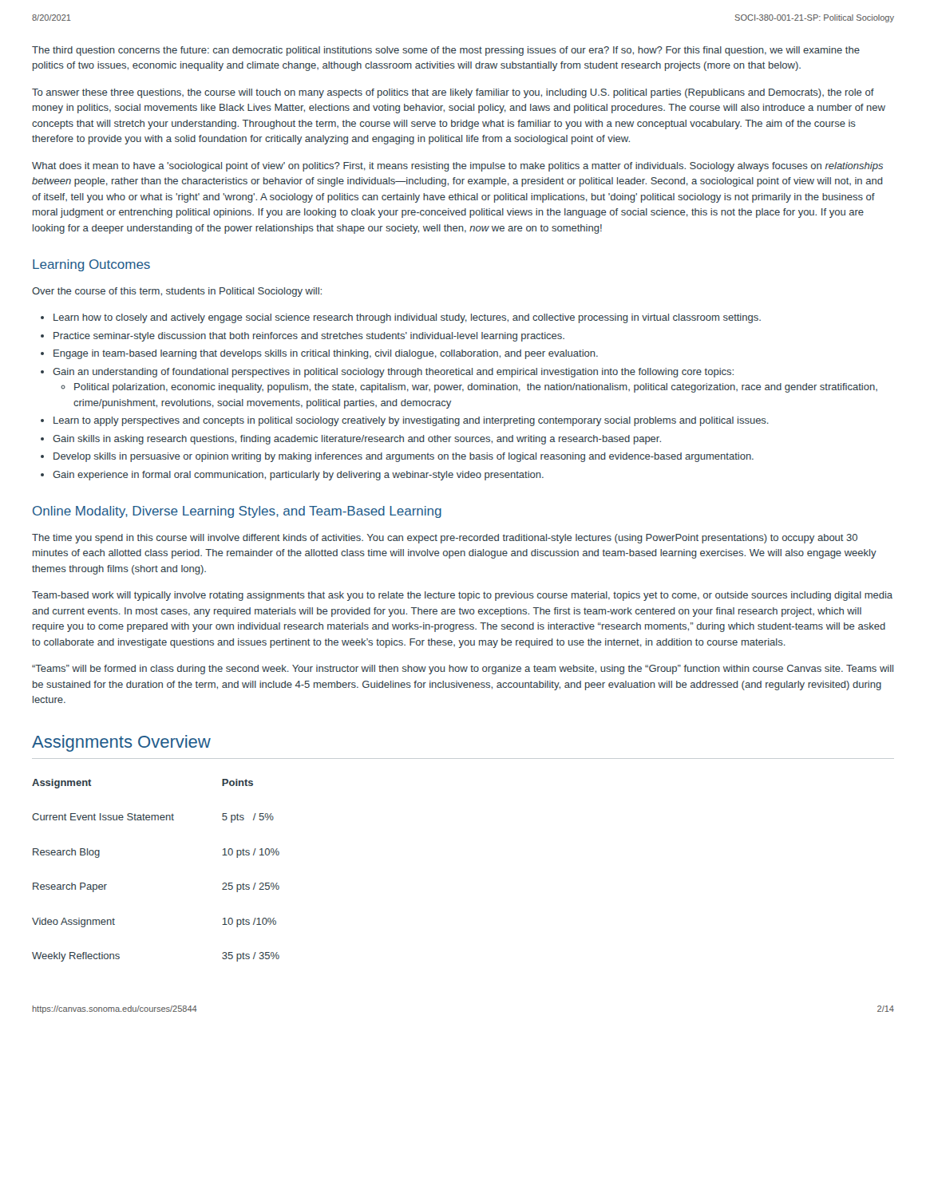8/20/2021 SOCI-380-001-21-SP: Political Sociology
The third question concerns the future: can democratic political institutions solve some of the most pressing issues of our era? If so, how? For this final question, we will examine the politics of two issues, economic inequality and climate change, although classroom activities will draw substantially from student research projects (more on that below).
To answer these three questions, the course will touch on many aspects of politics that are likely familiar to you, including U.S. political parties (Republicans and Democrats), the role of money in politics, social movements like Black Lives Matter, elections and voting behavior, social policy, and laws and political procedures. The course will also introduce a number of new concepts that will stretch your understanding. Throughout the term, the course will serve to bridge what is familiar to you with a new conceptual vocabulary. The aim of the course is therefore to provide you with a solid foundation for critically analyzing and engaging in political life from a sociological point of view.
What does it mean to have a 'sociological point of view' on politics? First, it means resisting the impulse to make politics a matter of individuals. Sociology always focuses on relationships between people, rather than the characteristics or behavior of single individuals—including, for example, a president or political leader. Second, a sociological point of view will not, in and of itself, tell you who or what is 'right' and 'wrong'. A sociology of politics can certainly have ethical or political implications, but 'doing' political sociology is not primarily in the business of moral judgment or entrenching political opinions. If you are looking to cloak your pre-conceived political views in the language of social science, this is not the place for you. If you are looking for a deeper understanding of the power relationships that shape our society, well then, now we are on to something!
Learning Outcomes
Over the course of this term, students in Political Sociology will:
Learn how to closely and actively engage social science research through individual study, lectures, and collective processing in virtual classroom settings.
Practice seminar-style discussion that both reinforces and stretches students' individual-level learning practices.
Engage in team-based learning that develops skills in critical thinking, civil dialogue, collaboration, and peer evaluation.
Gain an understanding of foundational perspectives in political sociology through theoretical and empirical investigation into the following core topics:
Political polarization, economic inequality, populism, the state, capitalism, war, power, domination, the nation/nationalism, political categorization, race and gender stratification, crime/punishment, revolutions, social movements, political parties, and democracy
Learn to apply perspectives and concepts in political sociology creatively by investigating and interpreting contemporary social problems and political issues.
Gain skills in asking research questions, finding academic literature/research and other sources, and writing a research-based paper.
Develop skills in persuasive or opinion writing by making inferences and arguments on the basis of logical reasoning and evidence-based argumentation.
Gain experience in formal oral communication, particularly by delivering a webinar-style video presentation.
Online Modality, Diverse Learning Styles, and Team-Based Learning
The time you spend in this course will involve different kinds of activities. You can expect pre-recorded traditional-style lectures (using PowerPoint presentations) to occupy about 30 minutes of each allotted class period. The remainder of the allotted class time will involve open dialogue and discussion and team-based learning exercises. We will also engage weekly themes through films (short and long).
Team-based work will typically involve rotating assignments that ask you to relate the lecture topic to previous course material, topics yet to come, or outside sources including digital media and current events. In most cases, any required materials will be provided for you. There are two exceptions. The first is team-work centered on your final research project, which will require you to come prepared with your own individual research materials and works-in-progress. The second is interactive “research moments,” during which student-teams will be asked to collaborate and investigate questions and issues pertinent to the week’s topics. For these, you may be required to use the internet, in addition to course materials.
“Teams” will be formed in class during the second week. Your instructor will then show you how to organize a team website, using the “Group” function within course Canvas site. Teams will be sustained for the duration of the term, and will include 4-5 members. Guidelines for inclusiveness, accountability, and peer evaluation will be addressed (and regularly revisited) during lecture.
Assignments Overview
| Assignment | Points |
| --- | --- |
| Current Event Issue Statement | 5 pts / 5% |
| Research Blog | 10 pts / 10% |
| Research Paper | 25 pts / 25% |
| Video Assignment | 10 pts /10% |
| Weekly Reflections | 35 pts / 35% |
https://canvas.sonoma.edu/courses/25844 2/14